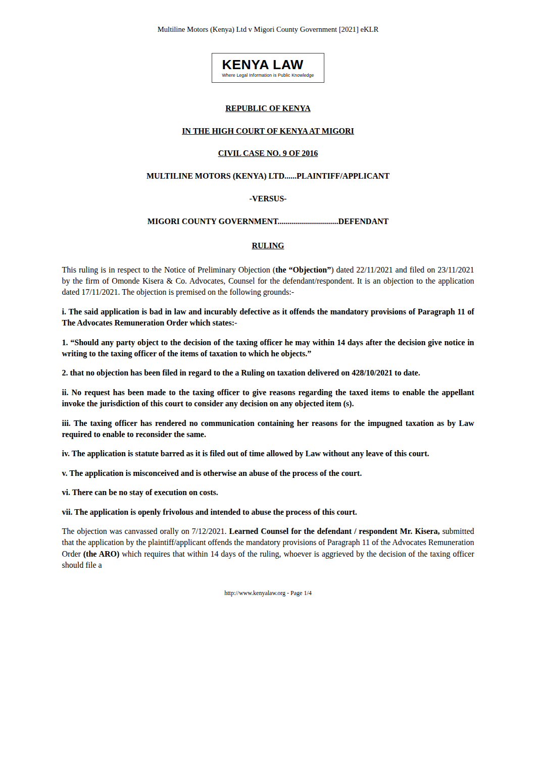Multiline Motors (Kenya) Ltd v Migori County Government [2021] eKLR
KENYA LAW
Where Legal Information is Public Knowledge
REPUBLIC OF KENYA
IN THE HIGH COURT OF KENYA AT MIGORI
CIVIL CASE NO. 9 OF 2016
MULTILINE MOTORS (KENYA) LTD......PLAINTIFF/APPLICANT
-VERSUS-
MIGORI COUNTY GOVERNMENT..............................DEFENDANT
RULING
This ruling is in respect to the Notice of Preliminary Objection (the “Objection”) dated 22/11/2021 and filed on 23/11/2021 by the firm of Omonde Kisera & Co. Advocates, Counsel for the defendant/respondent. It is an objection to the application dated 17/11/2021. The objection is premised on the following grounds:-
i. The said application is bad in law and incurably defective as it offends the mandatory provisions of Paragraph 11 of The Advocates Remuneration Order which states:-
1. “Should any party object to the decision of the taxing officer he may within 14 days after the decision give notice in writing to the taxing officer of the items of taxation to which he objects.”
2. that no objection has been filed in regard to the a Ruling on taxation delivered on 428/10/2021 to date.
ii. No request has been made to the taxing officer to give reasons regarding the taxed items to enable the appellant invoke the jurisdiction of this court to consider any decision on any objected item (s).
iii. The taxing officer has rendered no communication containing her reasons for the impugned taxation as by Law required to enable to reconsider the same.
iv. The application is statute barred as it is filed out of time allowed by Law without any leave of this court.
v. The application is misconceived and is otherwise an abuse of the process of the court.
vi. There can be no stay of execution on costs.
vii. The application is openly frivolous and intended to abuse the process of this court.
The objection was canvassed orally on 7/12/2021. Learned Counsel for the defendant / respondent Mr. Kisera, submitted that the application by the plaintiff/applicant offends the mandatory provisions of Paragraph 11 of the Advocates Remuneration Order (the ARO) which requires that within 14 days of the ruling, whoever is aggrieved by the decision of the taxing officer should file a
http://www.kenyalaw.org - Page 1/4